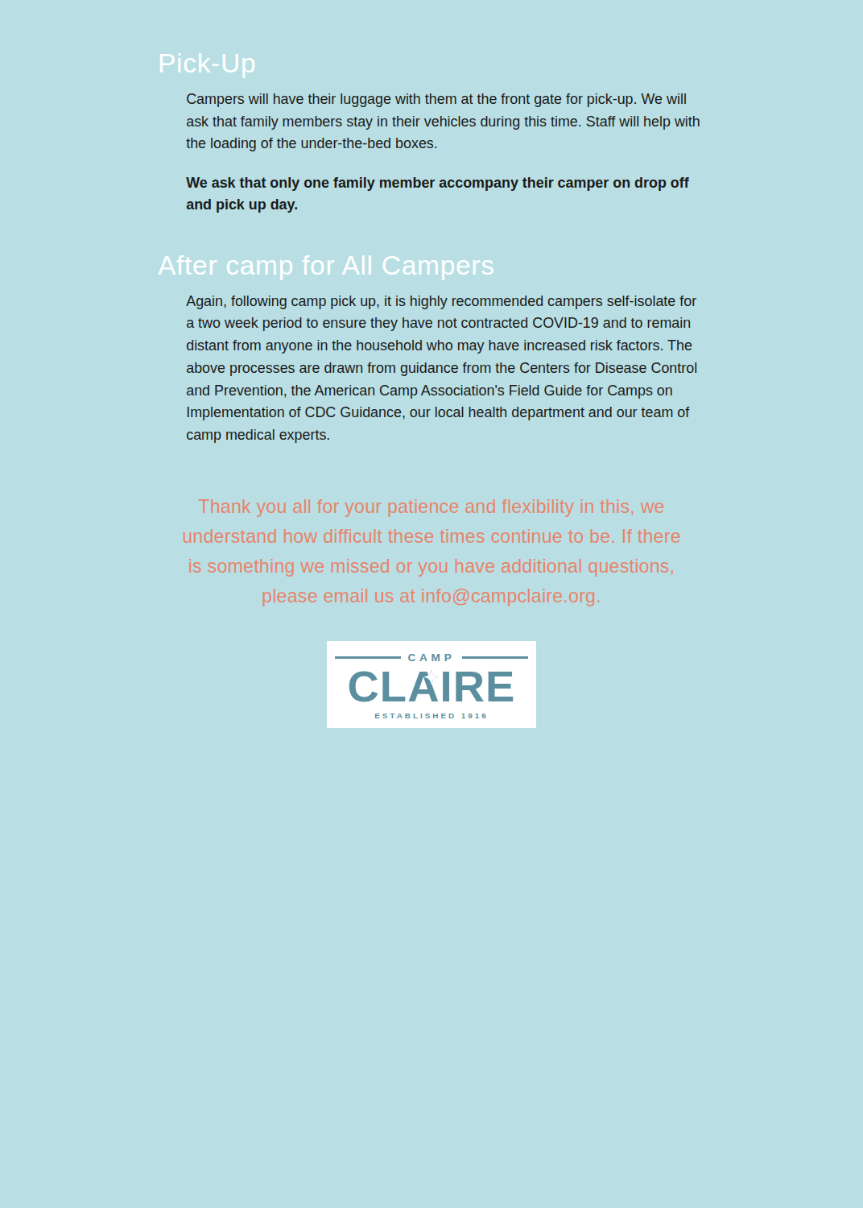Pick-Up
Campers will have their luggage with them at the front gate for pick-up. We will ask that family members stay in their vehicles during this time. Staff will help with the loading of the under-the-bed boxes.
We ask that only one family member accompany their camper on drop off and pick up day.
After camp for All Campers
Again, following camp pick up, it is highly recommended campers self-isolate for a two week period to ensure they have not contracted COVID-19 and to remain distant from anyone in the household who may have increased risk factors. The above processes are drawn from guidance from the Centers for Disease Control and Prevention, the American Camp Association's Field Guide for Camps on Implementation of CDC Guidance, our local health department and our team of camp medical experts.
Thank you all for your patience and flexibility in this, we understand how difficult these times continue to be. If there is something we missed or you have additional questions, please email us at info@campclaire.org.
CAMP
CLAI✦RE
ESTABLISHED 1916